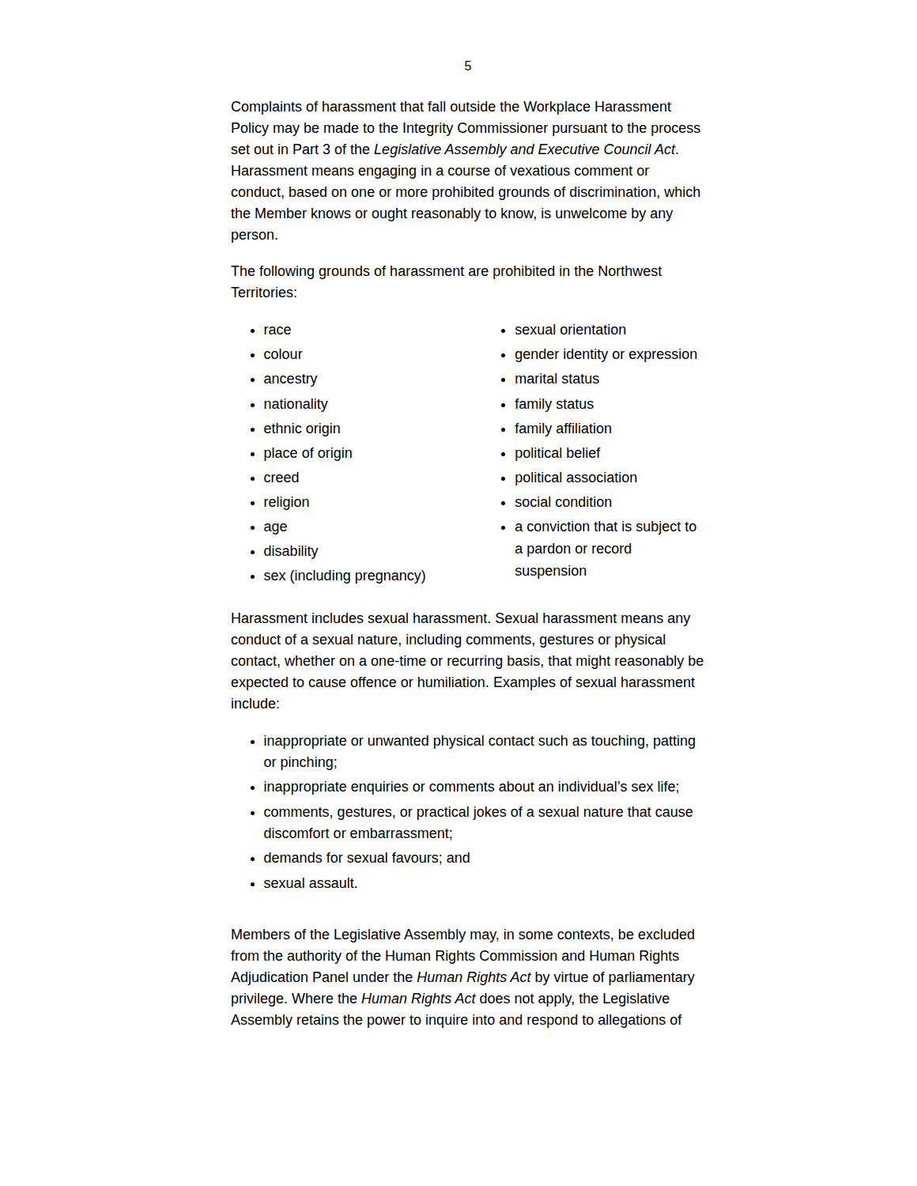5
Complaints of harassment that fall outside the Workplace Harassment Policy may be made to the Integrity Commissioner pursuant to the process set out in Part 3 of the Legislative Assembly and Executive Council Act. Harassment means engaging in a course of vexatious comment or conduct, based on one or more prohibited grounds of discrimination, which the Member knows or ought reasonably to know, is unwelcome by any person.
The following grounds of harassment are prohibited in the Northwest Territories:
race
colour
ancestry
nationality
ethnic origin
place of origin
creed
religion
age
disability
sex (including pregnancy)
sexual orientation
gender identity or expression
marital status
family status
family affiliation
political belief
political association
social condition
a conviction that is subject to a pardon or record suspension
Harassment includes sexual harassment. Sexual harassment means any conduct of a sexual nature, including comments, gestures or physical contact, whether on a one-time or recurring basis, that might reasonably be expected to cause offence or humiliation. Examples of sexual harassment include:
inappropriate or unwanted physical contact such as touching, patting or pinching;
inappropriate enquiries or comments about an individual’s sex life;
comments, gestures, or practical jokes of a sexual nature that cause discomfort or embarrassment;
demands for sexual favours; and
sexual assault.
Members of the Legislative Assembly may, in some contexts, be excluded from the authority of the Human Rights Commission and Human Rights Adjudication Panel under the Human Rights Act by virtue of parliamentary privilege. Where the Human Rights Act does not apply, the Legislative Assembly retains the power to inquire into and respond to allegations of